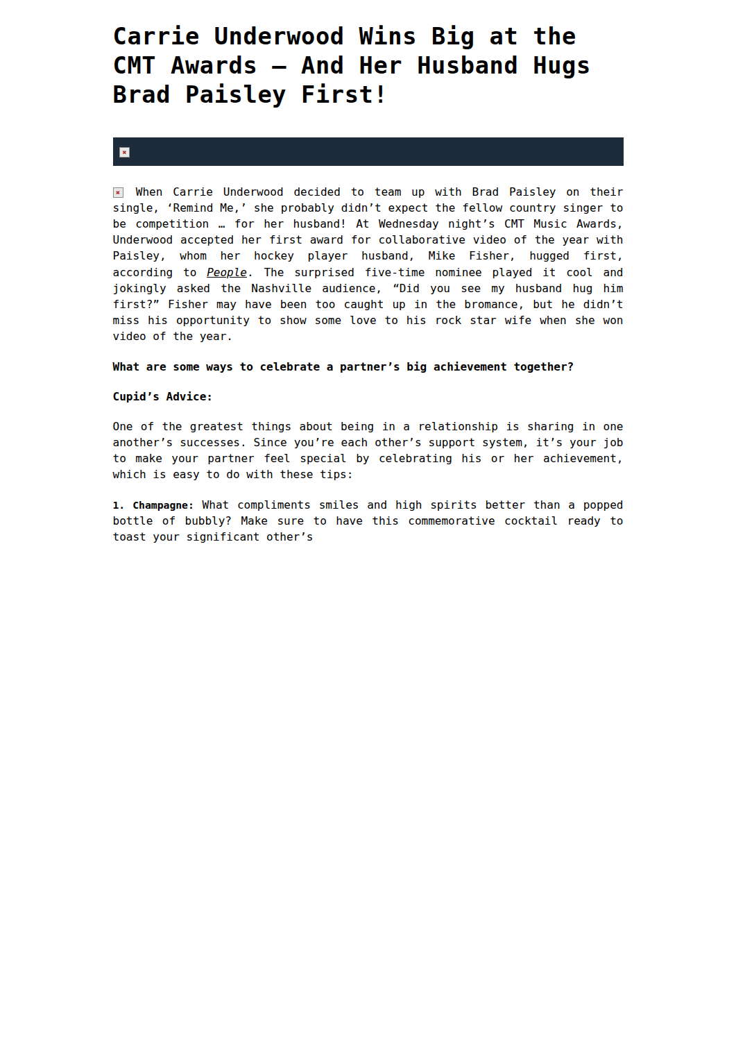Carrie Underwood Wins Big at the CMT Awards — And Her Husband Hugs Brad Paisley First!
✖
✖ When Carrie Underwood decided to team up with Brad Paisley on their single, ‘Remind Me,’ she probably didn’t expect the fellow country singer to be competition … for her husband! At Wednesday night’s CMT Music Awards, Underwood accepted her first award for collaborative video of the year with Paisley, whom her hockey player husband, Mike Fisher, hugged first, according to People. The surprised five-time nominee played it cool and jokingly asked the Nashville audience, “Did you see my husband hug him first?” Fisher may have been too caught up in the bromance, but he didn’t miss his opportunity to show some love to his rock star wife when she won video of the year.
What are some ways to celebrate a partner’s big achievement together?
Cupid’s Advice:
One of the greatest things about being in a relationship is sharing in one another’s successes. Since you’re each other’s support system, it’s your job to make your partner feel special by celebrating his or her achievement, which is easy to do with these tips:
1. Champagne: What compliments smiles and high spirits better than a popped bottle of bubbly? Make sure to have this commemorative cocktail ready to toast your significant other’s